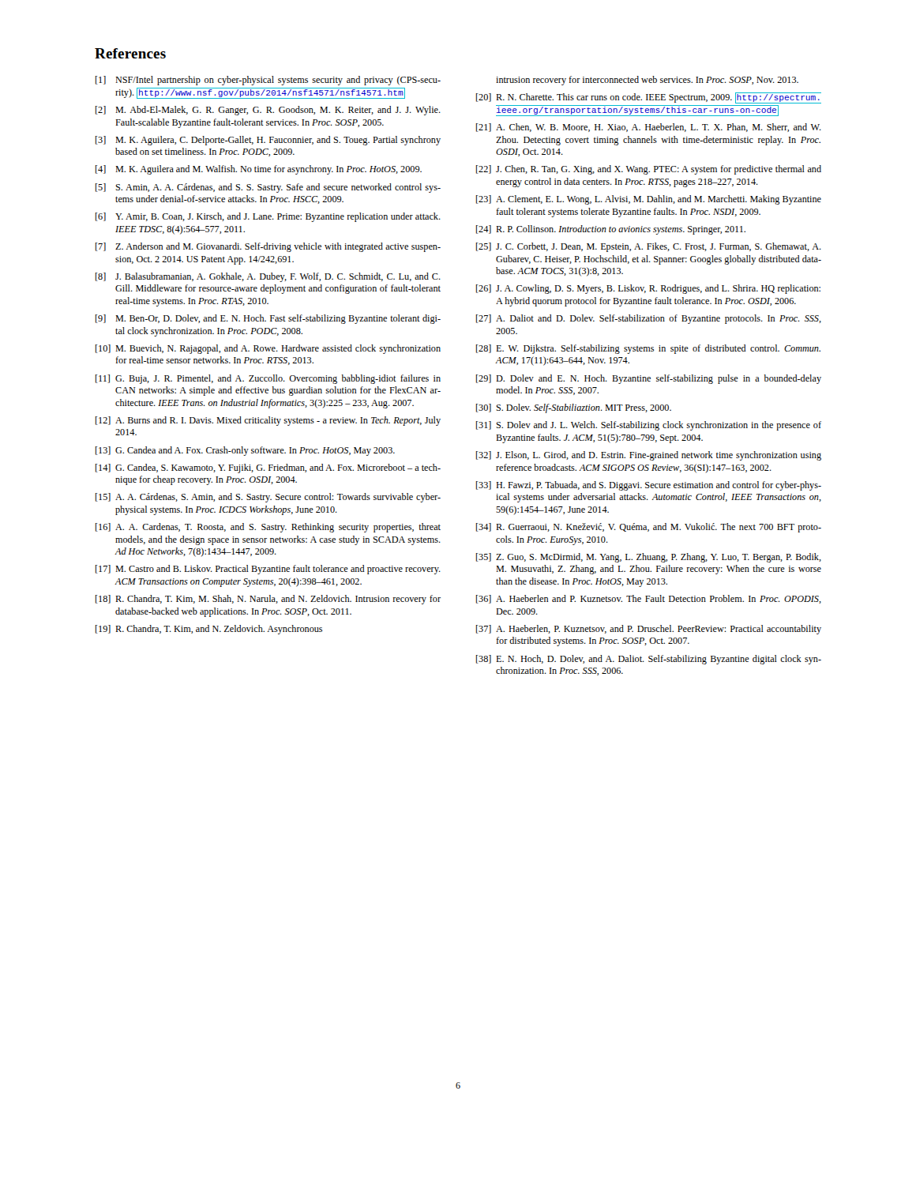References
[1] NSF/Intel partnership on cyber-physical systems security and privacy (CPS-security). http://www.nsf.gov/pubs/2014/nsf14571/nsf14571.htm
[2] M. Abd-El-Malek, G. R. Ganger, G. R. Goodson, M. K. Reiter, and J. J. Wylie. Fault-scalable Byzantine fault-tolerant services. In Proc. SOSP, 2005.
[3] M. K. Aguilera, C. Delporte-Gallet, H. Fauconnier, and S. Toueg. Partial synchrony based on set timeliness. In Proc. PODC, 2009.
[4] M. K. Aguilera and M. Walfish. No time for asynchrony. In Proc. HotOS, 2009.
[5] S. Amin, A. A. Cárdenas, and S. S. Sastry. Safe and secure networked control systems under denial-of-service attacks. In Proc. HSCC, 2009.
[6] Y. Amir, B. Coan, J. Kirsch, and J. Lane. Prime: Byzantine replication under attack. IEEE TDSC, 8(4):564–577, 2011.
[7] Z. Anderson and M. Giovanardi. Self-driving vehicle with integrated active suspension, Oct. 2 2014. US Patent App. 14/242,691.
[8] J. Balasubramanian, A. Gokhale, A. Dubey, F. Wolf, D. C. Schmidt, C. Lu, and C. Gill. Middleware for resource-aware deployment and configuration of fault-tolerant real-time systems. In Proc. RTAS, 2010.
[9] M. Ben-Or, D. Dolev, and E. N. Hoch. Fast self-stabilizing Byzantine tolerant digital clock synchronization. In Proc. PODC, 2008.
[10] M. Buevich, N. Rajagopal, and A. Rowe. Hardware assisted clock synchronization for real-time sensor networks. In Proc. RTSS, 2013.
[11] G. Buja, J. R. Pimentel, and A. Zuccollo. Overcoming babbling-idiot failures in CAN networks: A simple and effective bus guardian solution for the FlexCAN architecture. IEEE Trans. on Industrial Informatics, 3(3):225 – 233, Aug. 2007.
[12] A. Burns and R. I. Davis. Mixed criticality systems - a review. In Tech. Report, July 2014.
[13] G. Candea and A. Fox. Crash-only software. In Proc. HotOS, May 2003.
[14] G. Candea, S. Kawamoto, Y. Fujiki, G. Friedman, and A. Fox. Microreboot – a technique for cheap recovery. In Proc. OSDI, 2004.
[15] A. A. Cárdenas, S. Amin, and S. Sastry. Secure control: Towards survivable cyber-physical systems. In Proc. ICDCS Workshops, June 2010.
[16] A. A. Cardenas, T. Roosta, and S. Sastry. Rethinking security properties, threat models, and the design space in sensor networks: A case study in SCADA systems. Ad Hoc Networks, 7(8):1434–1447, 2009.
[17] M. Castro and B. Liskov. Practical Byzantine fault tolerance and proactive recovery. ACM Transactions on Computer Systems, 20(4):398–461, 2002.
[18] R. Chandra, T. Kim, M. Shah, N. Narula, and N. Zeldovich. Intrusion recovery for database-backed web applications. In Proc. SOSP, Oct. 2011.
[19] R. Chandra, T. Kim, and N. Zeldovich. Asynchronous
intrusion recovery for interconnected web services. In Proc. SOSP, Nov. 2013.
[20] R. N. Charette. This car runs on code. IEEE Spectrum, 2009. http://spectrum.ieee.org/transportation/systems/this-car-runs-on-code
[21] A. Chen, W. B. Moore, H. Xiao, A. Haeberlen, L. T. X. Phan, M. Sherr, and W. Zhou. Detecting covert timing channels with time-deterministic replay. In Proc. OSDI, Oct. 2014.
[22] J. Chen, R. Tan, G. Xing, and X. Wang. PTEC: A system for predictive thermal and energy control in data centers. In Proc. RTSS, pages 218–227, 2014.
[23] A. Clement, E. L. Wong, L. Alvisi, M. Dahlin, and M. Marchetti. Making Byzantine fault tolerant systems tolerate Byzantine faults. In Proc. NSDI, 2009.
[24] R. P. Collinson. Introduction to avionics systems. Springer, 2011.
[25] J. C. Corbett, J. Dean, M. Epstein, A. Fikes, C. Frost, J. Furman, S. Ghemawat, A. Gubarev, C. Heiser, P. Hochschild, et al. Spanner: Googles globally distributed database. ACM TOCS, 31(3):8, 2013.
[26] J. A. Cowling, D. S. Myers, B. Liskov, R. Rodrigues, and L. Shrira. HQ replication: A hybrid quorum protocol for Byzantine fault tolerance. In Proc. OSDI, 2006.
[27] A. Daliot and D. Dolev. Self-stabilization of Byzantine protocols. In Proc. SSS, 2005.
[28] E. W. Dijkstra. Self-stabilizing systems in spite of distributed control. Commun. ACM, 17(11):643–644, Nov. 1974.
[29] D. Dolev and E. N. Hoch. Byzantine self-stabilizing pulse in a bounded-delay model. In Proc. SSS, 2007.
[30] S. Dolev. Self-Stabiliaztion. MIT Press, 2000.
[31] S. Dolev and J. L. Welch. Self-stabilizing clock synchronization in the presence of Byzantine faults. J. ACM, 51(5):780–799, Sept. 2004.
[32] J. Elson, L. Girod, and D. Estrin. Fine-grained network time synchronization using reference broadcasts. ACM SIGOPS OS Review, 36(SI):147–163, 2002.
[33] H. Fawzi, P. Tabuada, and S. Diggavi. Secure estimation and control for cyber-physical systems under adversarial attacks. Automatic Control, IEEE Transactions on, 59(6):1454–1467, June 2014.
[34] R. Guerraoui, N. Knežević, V. Quéma, and M. Vukolić. The next 700 BFT protocols. In Proc. EuroSys, 2010.
[35] Z. Guo, S. McDirmid, M. Yang, L. Zhuang, P. Zhang, Y. Luo, T. Bergan, P. Bodik, M. Musuvathi, Z. Zhang, and L. Zhou. Failure recovery: When the cure is worse than the disease. In Proc. HotOS, May 2013.
[36] A. Haeberlen and P. Kuznetsov. The Fault Detection Problem. In Proc. OPODIS, Dec. 2009.
[37] A. Haeberlen, P. Kuznetsov, and P. Druschel. PeerReview: Practical accountability for distributed systems. In Proc. SOSP, Oct. 2007.
[38] E. N. Hoch, D. Dolev, and A. Daliot. Self-stabilizing Byzantine digital clock synchronization. In Proc. SSS, 2006.
6